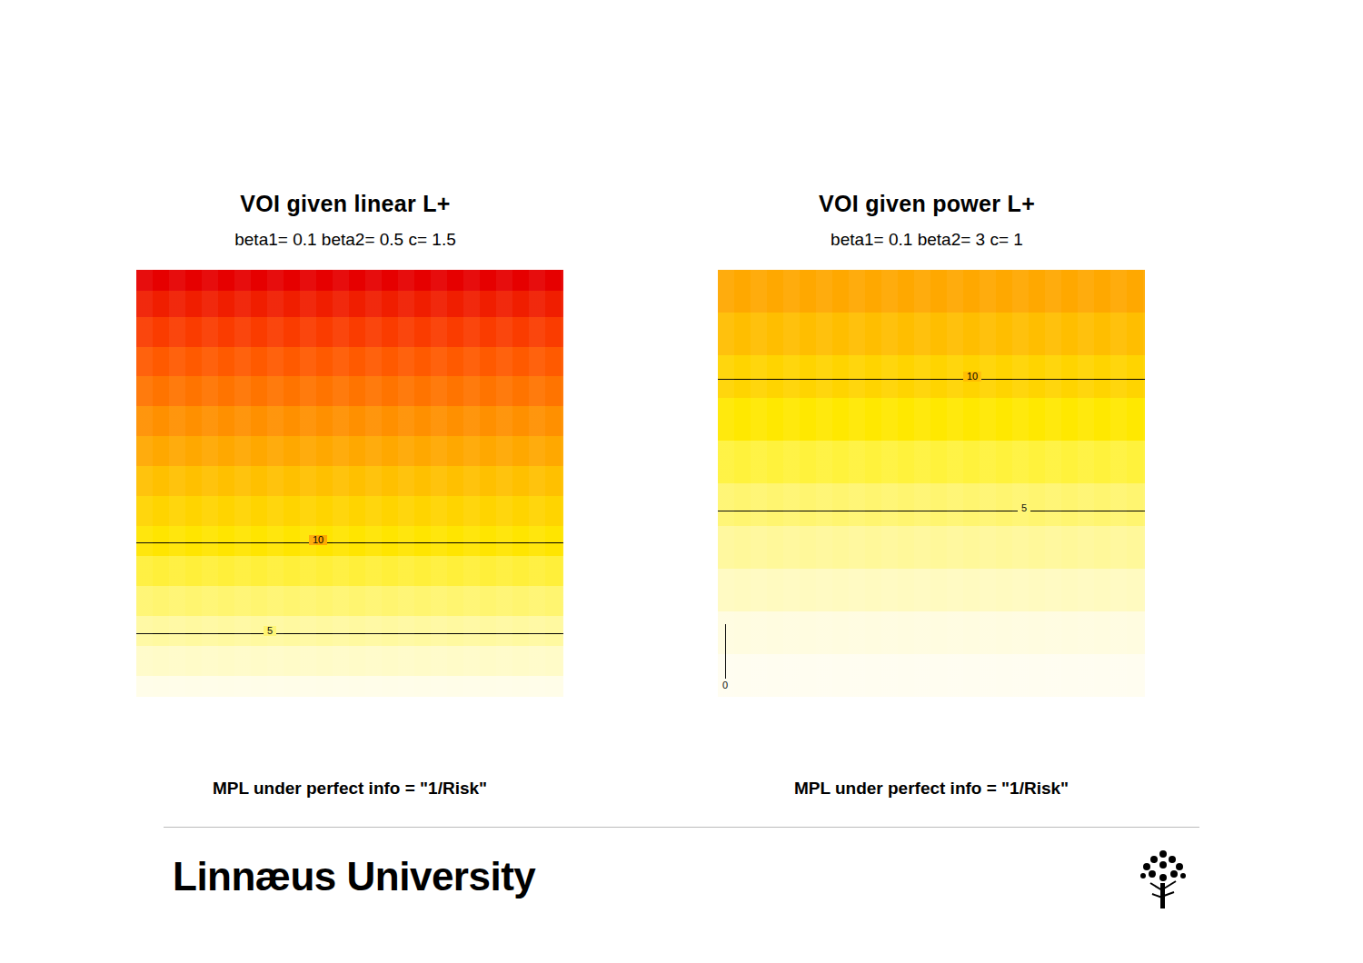VOI given linear L+
beta1= 0.1 beta2= 0.5 c= 1.5
Variance in MPL = "Uncertainty"
10
5
MPL under perfect info = "1/Risk"
VOI given power L+
beta1= 0.1 beta2= 3 c= 1
Variance in MPL= "Uncertainty"
10
5
0
MPL under perfect info = "1/Risk"
Linnæus University